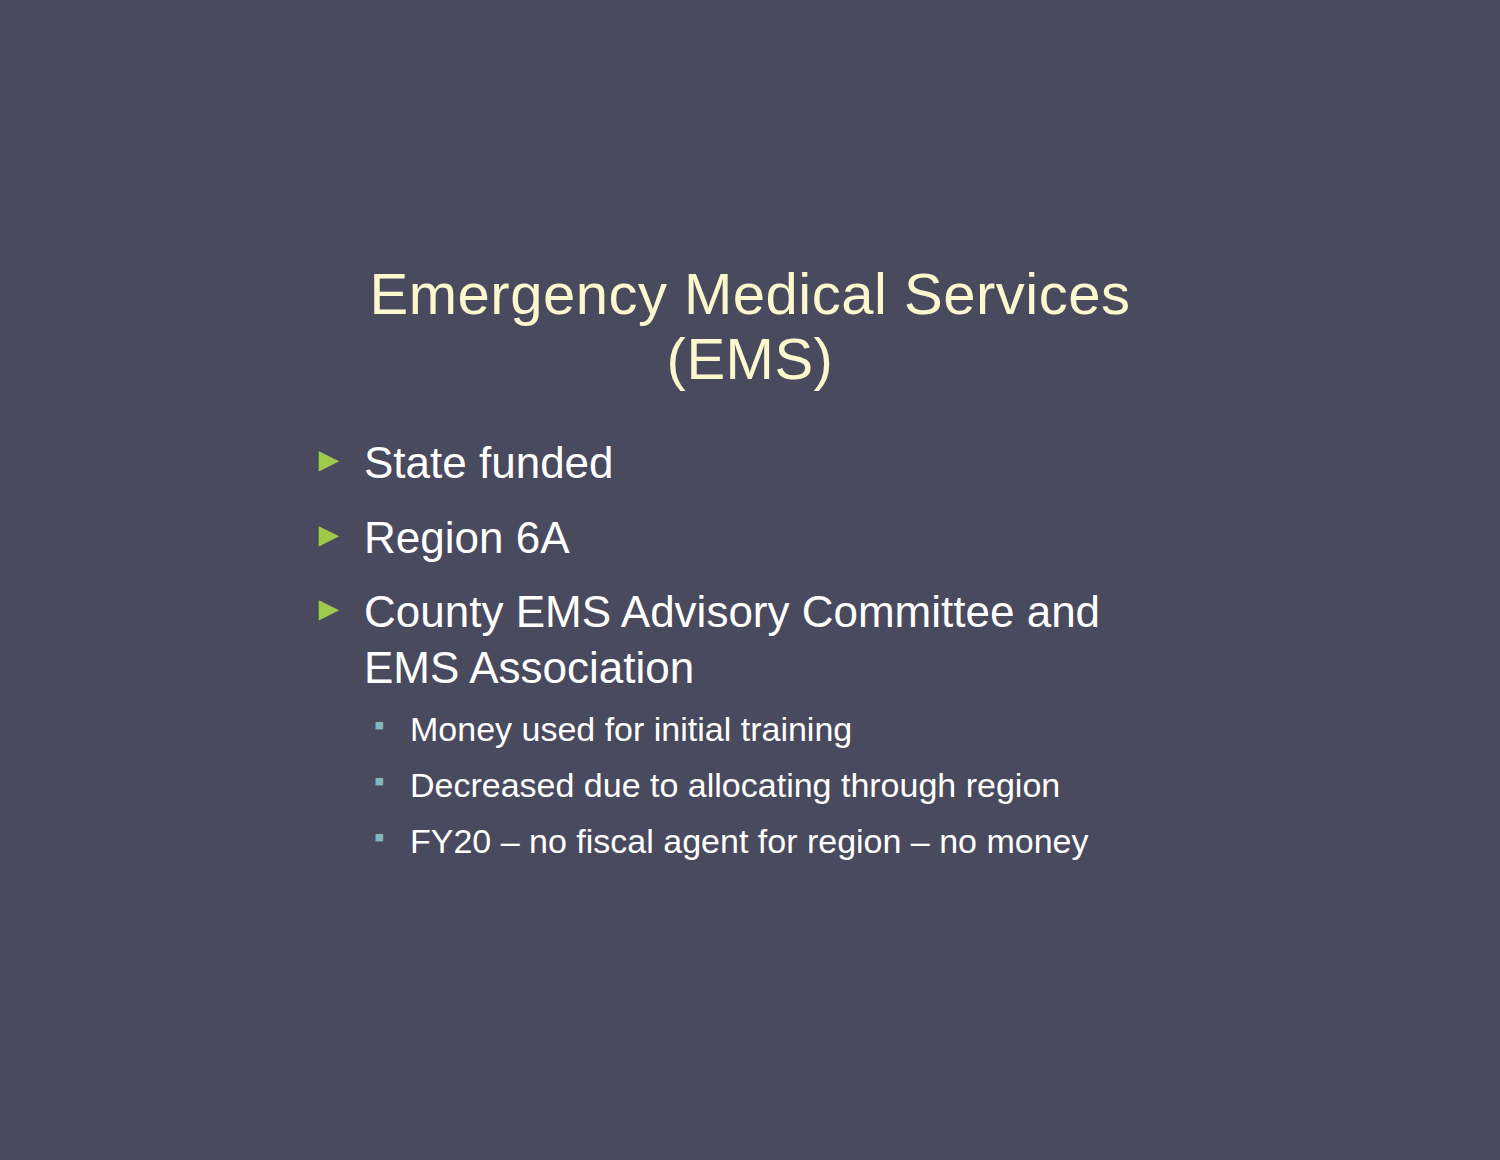Emergency Medical Services
(EMS)
State funded
Region 6A
County EMS Advisory Committee and EMS Association
Money used for initial training
Decreased due to allocating through region
FY20 – no fiscal agent for region – no money